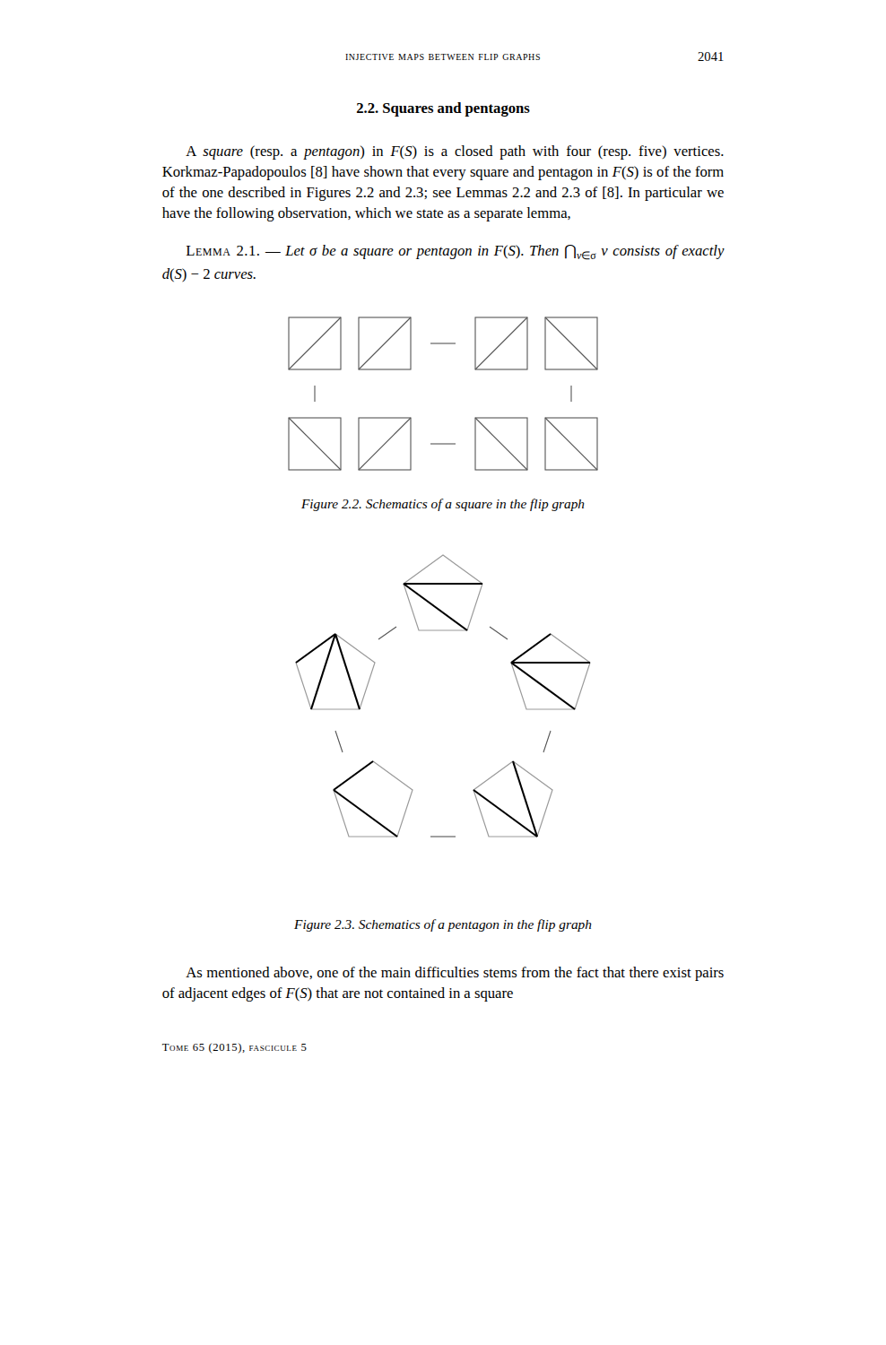injective maps between flip graphs 2041
2.2. Squares and pentagons
A square (resp. a pentagon) in F(S) is a closed path with four (resp. five) vertices. Korkmaz-Papadopoulos [8] have shown that every square and pentagon in F(S) is of the form of the one described in Figures 2.2 and 2.3; see Lemmas 2.2 and 2.3 of [8]. In particular we have the following observation, which we state as a separate lemma,
Lemma 2.1. — Let σ be a square or pentagon in F(S). Then ⋂v∈σ v consists of exactly d(S) − 2 curves.
Figure 2.2. Schematics of a square in the flip graph
Figure 2.3. Schematics of a pentagon in the flip graph
As mentioned above, one of the main difficulties stems from the fact that there exist pairs of adjacent edges of F(S) that are not contained in a square
Tome 65 (2015), fascicule 5